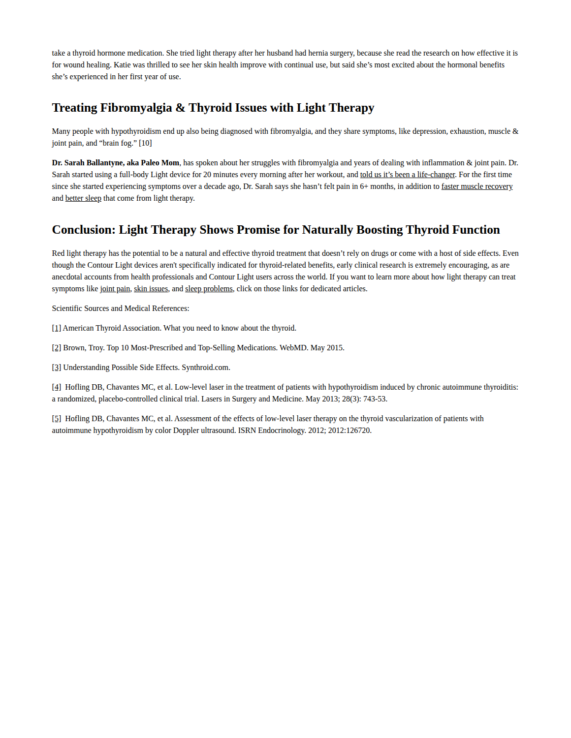take a thyroid hormone medication. She tried light therapy after her husband had hernia surgery, because she read the research on how effective it is for wound healing. Katie was thrilled to see her skin health improve with continual use, but said she’s most excited about the hormonal benefits she’s experienced in her first year of use.
Treating Fibromyalgia & Thyroid Issues with Light Therapy
Many people with hypothyroidism end up also being diagnosed with fibromyalgia, and they share symptoms, like depression, exhaustion, muscle & joint pain, and “brain fog.” [10]
Dr. Sarah Ballantyne, aka Paleo Mom, has spoken about her struggles with fibromyalgia and years of dealing with inflammation & joint pain. Dr. Sarah started using a full-body Light device for 20 minutes every morning after her workout, and told us it’s been a life-changer. For the first time since she started experiencing symptoms over a decade ago, Dr. Sarah says she hasn’t felt pain in 6+ months, in addition to faster muscle recovery and better sleep that come from light therapy.
Conclusion: Light Therapy Shows Promise for Naturally Boosting Thyroid Function
Red light therapy has the potential to be a natural and effective thyroid treatment that doesn’t rely on drugs or come with a host of side effects. Even though the Contour Light devices aren't specifically indicated for thyroid-related benefits, early clinical research is extremely encouraging, as are anecdotal accounts from health professionals and Contour Light users across the world. If you want to learn more about how light therapy can treat symptoms like joint pain, skin issues, and sleep problems, click on those links for dedicated articles.
Scientific Sources and Medical References:
[1] American Thyroid Association. What you need to know about the thyroid.
[2] Brown, Troy. Top 10 Most-Prescribed and Top-Selling Medications. WebMD. May 2015.
[3] Understanding Possible Side Effects. Synthroid.com.
[4] Hofling DB, Chavantes MC, et al. Low-level laser in the treatment of patients with hypothyroidism induced by chronic autoimmune thyroiditis: a randomized, placebo-controlled clinical trial. Lasers in Surgery and Medicine. May 2013; 28(3): 743-53.
[5] Hofling DB, Chavantes MC, et al. Assessment of the effects of low-level laser therapy on the thyroid vascularization of patients with autoimmune hypothyroidism by color Doppler ultrasound. ISRN Endocrinology. 2012; 2012:126720.